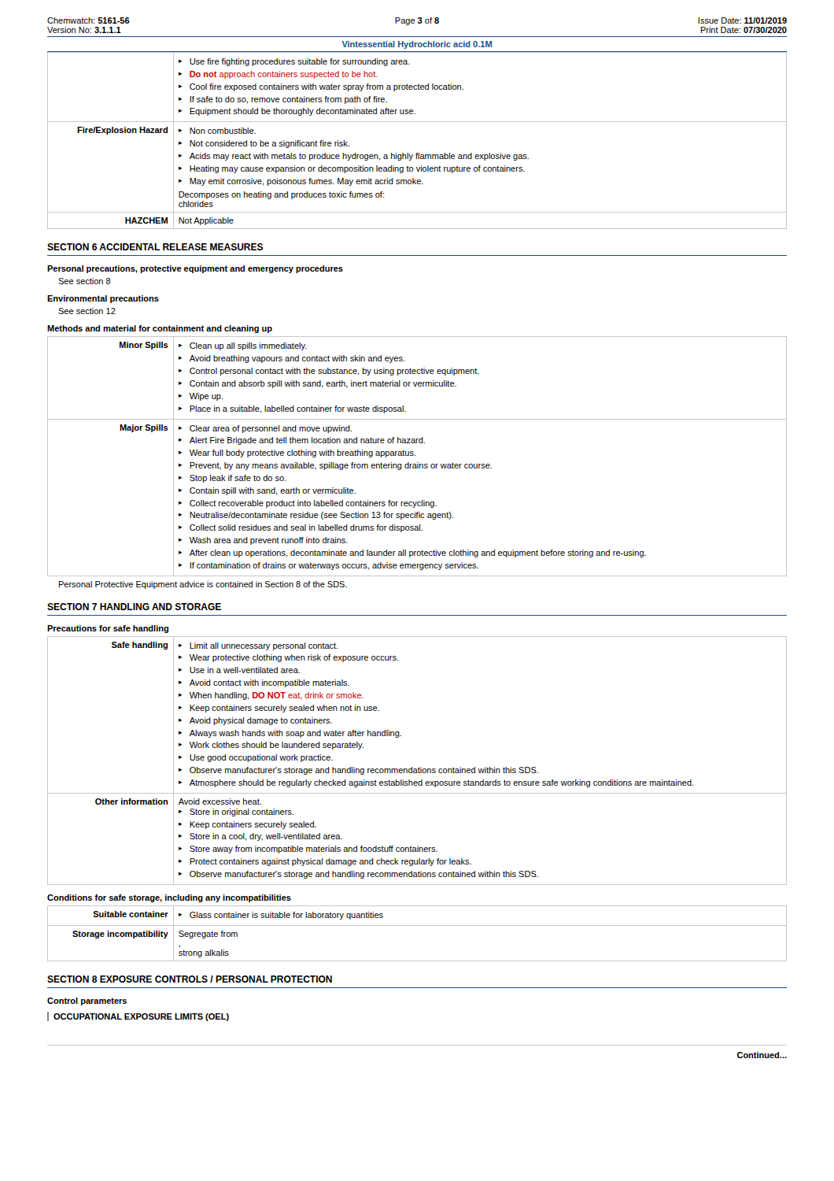Chemwatch: 5161-56
Page 3 of 8
Issue Date: 11/01/2019
Version No: 3.1.1.1
Print Date: 07/30/2020
Vintessential Hydrochloric acid 0.1M
| | Use fire fighting procedures suitable for surrounding area. Do not approach containers suspected to be hot. Cool fire exposed containers with water spray from a protected location. If safe to do so, remove containers from path of fire. Equipment should be thoroughly decontaminated after use. |
| Fire/Explosion Hazard | Non combustible. Not considered to be a significant fire risk. Acids may react with metals to produce hydrogen, a highly flammable and explosive gas. Heating may cause expansion or decomposition leading to violent rupture of containers. May emit corrosive, poisonous fumes. May emit acrid smoke. Decomposes on heating and produces toxic fumes of: chlorides |
| HAZCHEM | Not Applicable |
SECTION 6 ACCIDENTAL RELEASE MEASURES
Personal precautions, protective equipment and emergency procedures
See section 8
Environmental precautions
See section 12
Methods and material for containment and cleaning up
| Minor Spills | Clean up all spills immediately. Avoid breathing vapours and contact with skin and eyes. Control personal contact with the substance, by using protective equipment. Contain and absorb spill with sand, earth, inert material or vermiculite. Wipe up. Place in a suitable, labelled container for waste disposal. |
| Major Spills | Clear area of personnel and move upwind. Alert Fire Brigade and tell them location and nature of hazard. Wear full body protective clothing with breathing apparatus. Prevent, by any means available, spillage from entering drains or water course. Stop leak if safe to do so. Contain spill with sand, earth or vermiculite. Collect recoverable product into labelled containers for recycling. Neutralise/decontaminate residue (see Section 13 for specific agent). Collect solid residues and seal in labelled drums for disposal. Wash area and prevent runoff into drains. After clean up operations, decontaminate and launder all protective clothing and equipment before storing and re-using. If contamination of drains or waterways occurs, advise emergency services. |
Personal Protective Equipment advice is contained in Section 8 of the SDS.
SECTION 7 HANDLING AND STORAGE
Precautions for safe handling
| Safe handling | Limit all unnecessary personal contact. Wear protective clothing when risk of exposure occurs. Use in a well-ventilated area. Avoid contact with incompatible materials. When handling, DO NOT eat, drink or smoke. Keep containers securely sealed when not in use. Avoid physical damage to containers. Always wash hands with soap and water after handling. Work clothes should be laundered separately. Use good occupational work practice. Observe manufacturer's storage and handling recommendations contained within this SDS. Atmosphere should be regularly checked against established exposure standards to ensure safe working conditions are maintained. |
| Other information | Avoid excessive heat. Store in original containers. Keep containers securely sealed. Store in a cool, dry, well-ventilated area. Store away from incompatible materials and foodstuff containers. Protect containers against physical damage and check regularly for leaks. Observe manufacturer's storage and handling recommendations contained within this SDS. |
Conditions for safe storage, including any incompatibilities
| Suitable container | Glass container is suitable for laboratory quantities |
| Storage incompatibility | Segregate from , strong alkalis |
SECTION 8 EXPOSURE CONTROLS / PERSONAL PROTECTION
Control parameters
OCCUPATIONAL EXPOSURE LIMITS (OEL)
Continued...